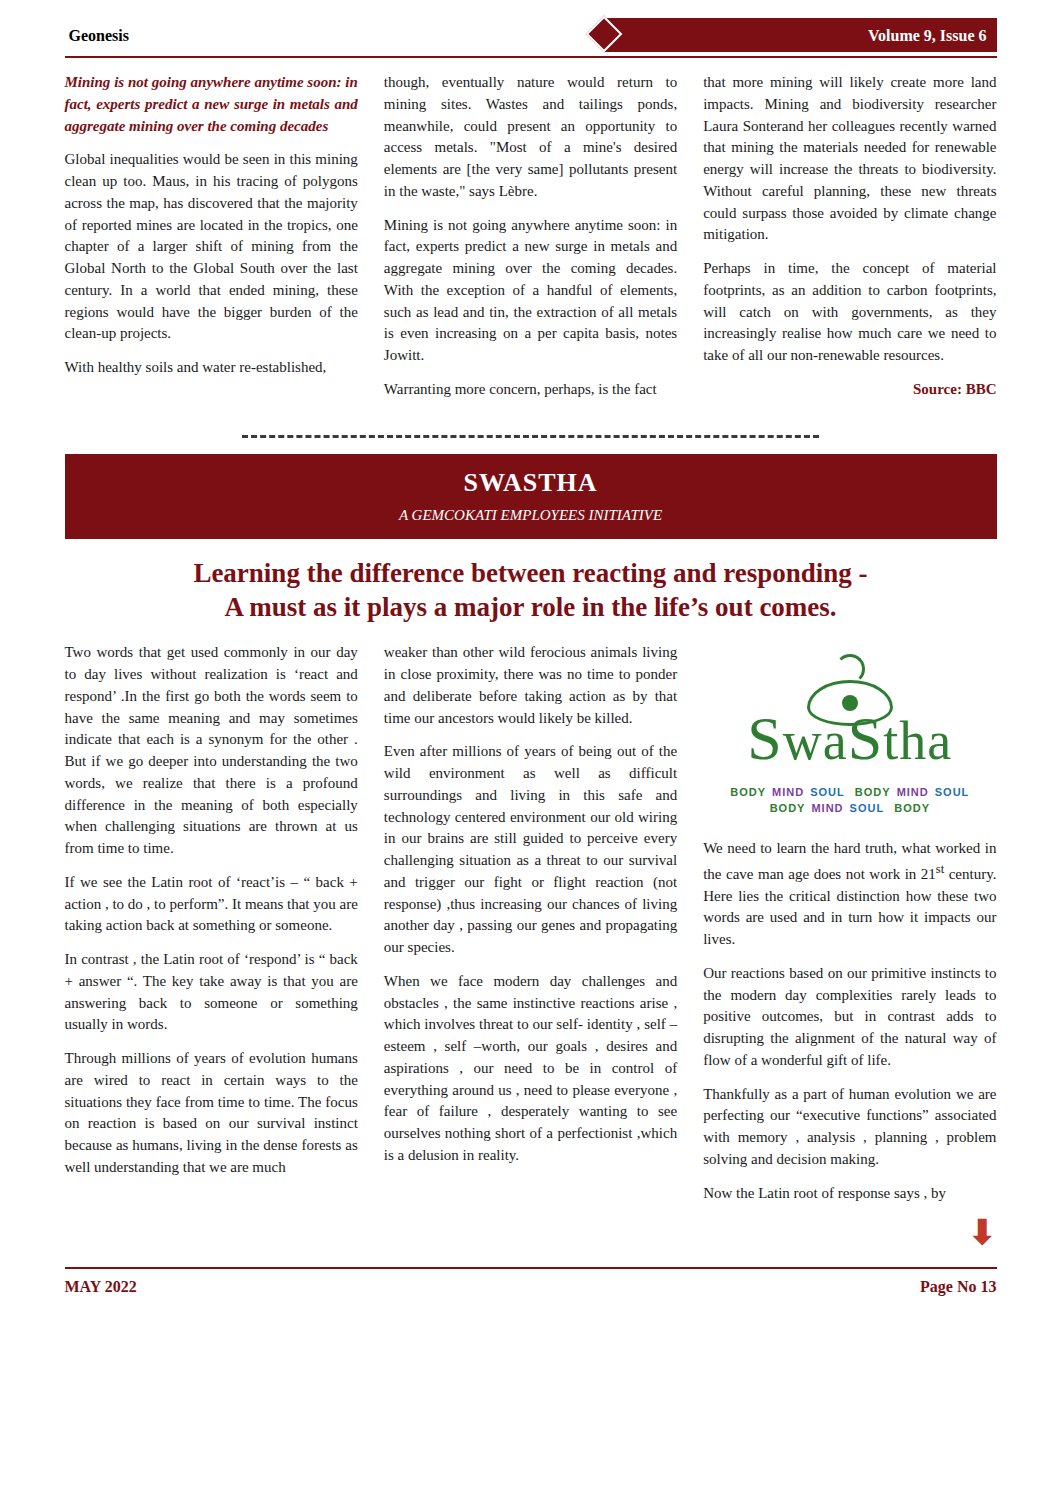Geonesis
Volume 9, Issue 6
Mining is not going anywhere anytime soon: in fact, experts predict a new surge in metals and aggregate mining over the coming decades
Global inequalities would be seen in this mining clean up too. Maus, in his tracing of polygons across the map, has discovered that the majority of reported mines are located in the tropics, one chapter of a larger shift of mining from the Global North to the Global South over the last century. In a world that ended mining, these regions would have the bigger burden of the clean-up projects.
With healthy soils and water re-established,
though, eventually nature would return to mining sites. Wastes and tailings ponds, meanwhile, could present an opportunity to access metals. "Most of a mine's desired elements are [the very same] pollutants present in the waste," says Lèbre.
Mining is not going anywhere anytime soon: in fact, experts predict a new surge in metals and aggregate mining over the coming decades. With the exception of a handful of elements, such as lead and tin, the extraction of all metals is even increasing on a per capita basis, notes Jowitt.
Warranting more concern, perhaps, is the fact
that more mining will likely create more land impacts. Mining and biodiversity researcher Laura Sonterand her colleagues recently warned that mining the materials needed for renewable energy will increase the threats to biodiversity. Without careful planning, these new threats could surpass those avoided by climate change mitigation.
Perhaps in time, the concept of material footprints, as an addition to carbon footprints, will catch on with governments, as they increasingly realise how much care we need to take of all our non-renewable resources.
Source: BBC
SWASTHA
A GEMCOKATI EMPLOYEES INITIATIVE
Learning the difference between reacting and responding -
A must as it plays a major role in the life’s out comes.
Two words that get used commonly in our day to day lives without realization is ‘react and respond’ .In the first go both the words seem to have the same meaning and may sometimes indicate that each is a synonym for the other . But if we go deeper into understanding the two words, we realize that there is a profound difference in the meaning of both especially when challenging situations are thrown at us from time to time.
If we see the Latin root of ‘react’is – “ back + action , to do , to perform”. It means that you are taking action back at something or someone.
In contrast , the Latin root of ‘respond’ is “ back + answer “. The key take away is that you are answering back to someone or something usually in words.
Through millions of years of evolution humans are wired to react in certain ways to the situations they face from time to time. The focus on reaction is based on our survival instinct because as humans, living in the dense forests as well understanding that we are much
weaker than other wild ferocious animals living in close proximity, there was no time to ponder and deliberate before taking action as by that time our ancestors would likely be killed.
Even after millions of years of being out of the wild environment as well as difficult surroundings and living in this safe and technology centered environment our old wiring in our brains are still guided to perceive every challenging situation as a threat to our survival and trigger our fight or flight reaction (not response) ,thus increasing our chances of living another day , passing our genes and propagating our species.
When we face modern day challenges and obstacles , the same instinctive reactions arise , which involves threat to our self- identity , self –esteem , self –worth, our goals , desires and aspirations , our need to be in control of everything around us , need to please everyone , fear of failure , desperately wanting to see ourselves nothing short of a perfectionist ,which is a delusion in reality.
SwaStha
BODY MIND SOUL BODY MIND SOUL BODY MIND SOUL BODY
We need to learn the hard truth, what worked in the cave man age does not work in 21st century. Here lies the critical distinction how these two words are used and in turn how it impacts our lives.
Our reactions based on our primitive instincts to the modern day complexities rarely leads to positive outcomes, but in contrast adds to disrupting the alignment of the natural way of flow of a wonderful gift of life.
Thankfully as a part of human evolution we are perfecting our “executive functions” associated with memory , analysis , planning , problem solving and decision making.
Now the Latin root of response says , by
⬇
MAY 2022
Page No 13